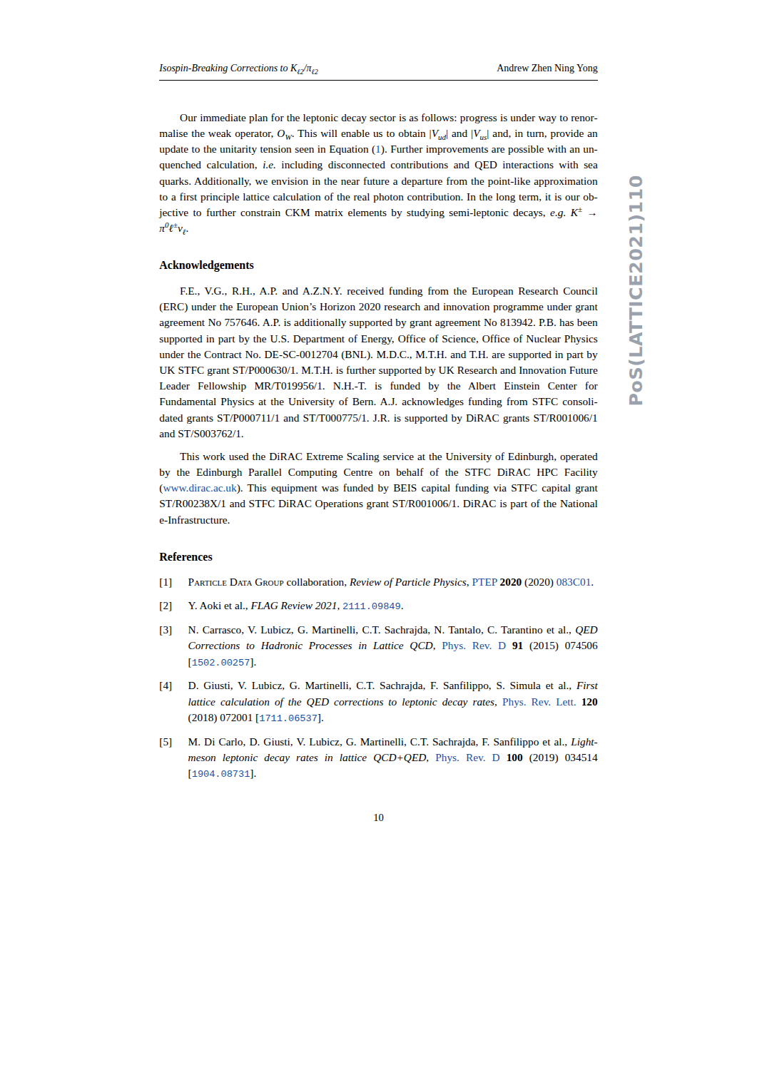Isospin-Breaking Corrections to Kℓ2/πℓ2 Andrew Zhen Ning Yong
PoS(LATTICE2021)110
Our immediate plan for the leptonic decay sector is as follows: progress is under way to renormalise the weak operator, OW. This will enable us to obtain |Vud| and |Vus| and, in turn, provide an update to the unitarity tension seen in Equation (1). Further improvements are possible with an unquenched calculation, i.e. including disconnected contributions and QED interactions with sea quarks. Additionally, we envision in the near future a departure from the point-like approximation to a first principle lattice calculation of the real photon contribution. In the long term, it is our objective to further constrain CKM matrix elements by studying semi-leptonic decays, e.g. K± → π0ℓ±νℓ.
Acknowledgements
F.E., V.G., R.H., A.P. and A.Z.N.Y. received funding from the European Research Council (ERC) under the European Union’s Horizon 2020 research and innovation programme under grant agreement No 757646. A.P. is additionally supported by grant agreement No 813942. P.B. has been supported in part by the U.S. Department of Energy, Office of Science, Office of Nuclear Physics under the Contract No. DE-SC-0012704 (BNL). M.D.C., M.T.H. and T.H. are supported in part by UK STFC grant ST/P000630/1. M.T.H. is further supported by UK Research and Innovation Future Leader Fellowship MR/T019956/1. N.H.-T. is funded by the Albert Einstein Center for Fundamental Physics at the University of Bern. A.J. acknowledges funding from STFC consolidated grants ST/P000711/1 and ST/T000775/1. J.R. is supported by DiRAC grants ST/R001006/1 and ST/S003762/1.
This work used the DiRAC Extreme Scaling service at the University of Edinburgh, operated by the Edinburgh Parallel Computing Centre on behalf of the STFC DiRAC HPC Facility (www.dirac.ac.uk). This equipment was funded by BEIS capital funding via STFC capital grant ST/R00238X/1 and STFC DiRAC Operations grant ST/R001006/1. DiRAC is part of the National e-Infrastructure.
References
[1] Particle Data Group collaboration, Review of Particle Physics, PTEP 2020 (2020) 083C01.
[2] Y. Aoki et al., FLAG Review 2021, 2111.09849.
[3] N. Carrasco, V. Lubicz, G. Martinelli, C.T. Sachrajda, N. Tantalo, C. Tarantino et al., QED Corrections to Hadronic Processes in Lattice QCD, Phys. Rev. D 91 (2015) 074506 [1502.00257].
[4] D. Giusti, V. Lubicz, G. Martinelli, C.T. Sachrajda, F. Sanfilippo, S. Simula et al., First lattice calculation of the QED corrections to leptonic decay rates, Phys. Rev. Lett. 120 (2018) 072001 [1711.06537].
[5] M. Di Carlo, D. Giusti, V. Lubicz, G. Martinelli, C.T. Sachrajda, F. Sanfilippo et al., Light-meson leptonic decay rates in lattice QCD+QED, Phys. Rev. D 100 (2019) 034514 [1904.08731].
10